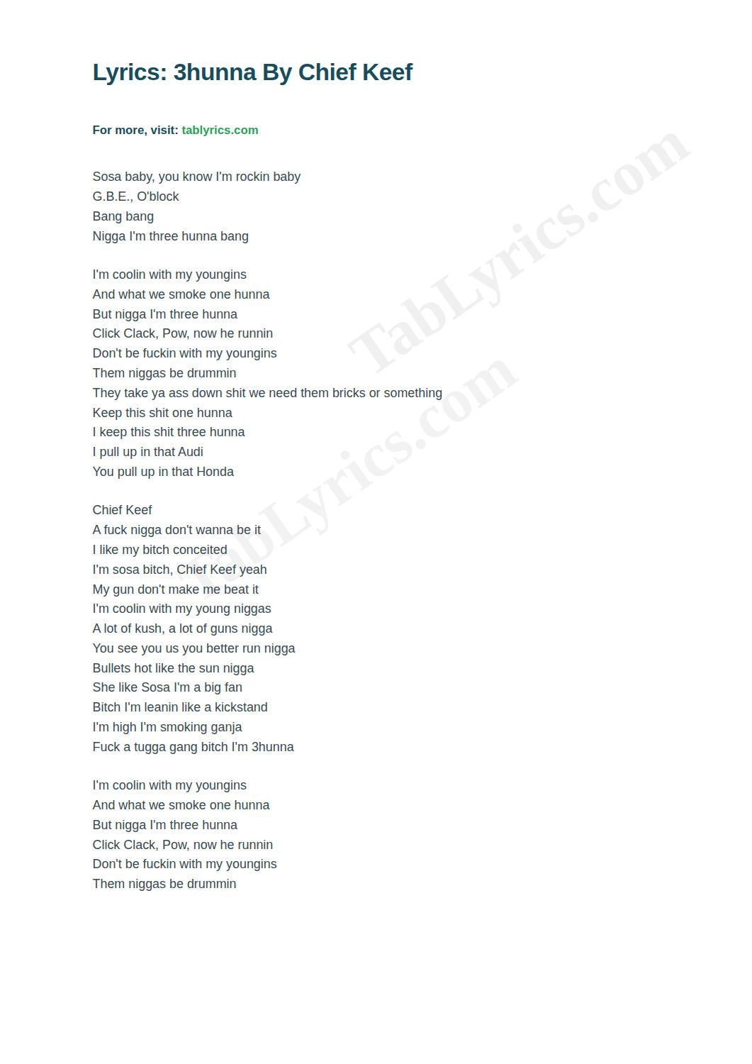TabLyrics.com
TabLyrics.com
Lyrics: 3hunna By Chief Keef
For more, visit: tablyrics.com
Sosa baby, you know I'm rockin baby
G.B.E., O'block
Bang bang
Nigga I'm three hunna bang
I'm coolin with my youngins
And what we smoke one hunna
But nigga I'm three hunna
Click Clack, Pow, now he runnin
Don't be fuckin with my youngins
Them niggas be drummin
They take ya ass down shit we need them bricks or something
Keep this shit one hunna
I keep this shit three hunna
I pull up in that Audi
You pull up in that Honda
Chief Keef
A fuck nigga don't wanna be it
I like my bitch conceited
I'm sosa bitch, Chief Keef yeah
My gun don't make me beat it
I'm coolin with my young niggas
A lot of kush, a lot of guns nigga
You see you us you better run nigga
Bullets hot like the sun nigga
She like Sosa I'm a big fan
Bitch I'm leanin like a kickstand
I'm high I'm smoking ganja
Fuck a tugga gang bitch I'm 3hunna
I'm coolin with my youngins
And what we smoke one hunna
But nigga I'm three hunna
Click Clack, Pow, now he runnin
Don't be fuckin with my youngins
Them niggas be drummin